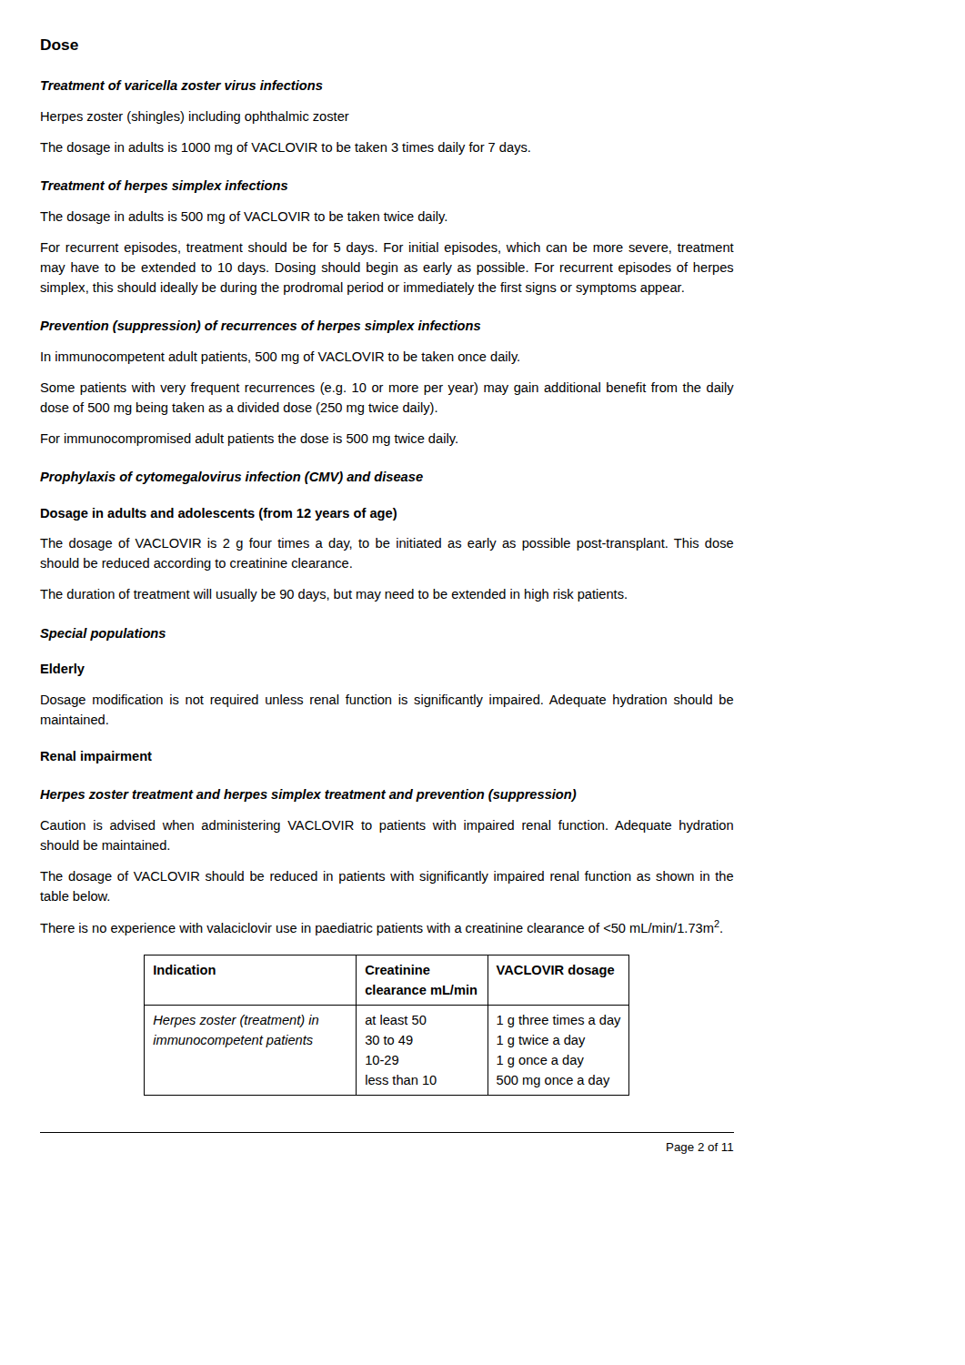Dose
Treatment of varicella zoster virus infections
Herpes zoster (shingles) including ophthalmic zoster
The dosage in adults is 1000 mg of VACLOVIR to be taken 3 times daily for 7 days.
Treatment of herpes simplex infections
The dosage in adults is 500 mg of VACLOVIR to be taken twice daily.
For recurrent episodes, treatment should be for 5 days. For initial episodes, which can be more severe, treatment may have to be extended to 10 days. Dosing should begin as early as possible. For recurrent episodes of herpes simplex, this should ideally be during the prodromal period or immediately the first signs or symptoms appear.
Prevention (suppression) of recurrences of herpes simplex infections
In immunocompetent adult patients, 500 mg of VACLOVIR to be taken once daily.
Some patients with very frequent recurrences (e.g. 10 or more per year) may gain additional benefit from the daily dose of 500 mg being taken as a divided dose (250 mg twice daily).
For immunocompromised adult patients the dose is 500 mg twice daily.
Prophylaxis of cytomegalovirus infection (CMV) and disease
Dosage in adults and adolescents (from 12 years of age)
The dosage of VACLOVIR is 2 g four times a day, to be initiated as early as possible post-transplant. This dose should be reduced according to creatinine clearance.
The duration of treatment will usually be 90 days, but may need to be extended in high risk patients.
Special populations
Elderly
Dosage modification is not required unless renal function is significantly impaired. Adequate hydration should be maintained.
Renal impairment
Herpes zoster treatment and herpes simplex treatment and prevention (suppression)
Caution is advised when administering VACLOVIR to patients with impaired renal function. Adequate hydration should be maintained.
The dosage of VACLOVIR should be reduced in patients with significantly impaired renal function as shown in the table below.
There is no experience with valaciclovir use in paediatric patients with a creatinine clearance of <50 mL/min/1.73m2.
| Indication | Creatinine clearance mL/min | VACLOVIR dosage |
| --- | --- | --- |
| Herpes zoster (treatment) in immunocompetent patients | at least 50 30 to 49 10-29 less than 10 | 1 g three times a day 1 g twice a day 1 g once a day 500 mg once a day |
Page 2 of 11